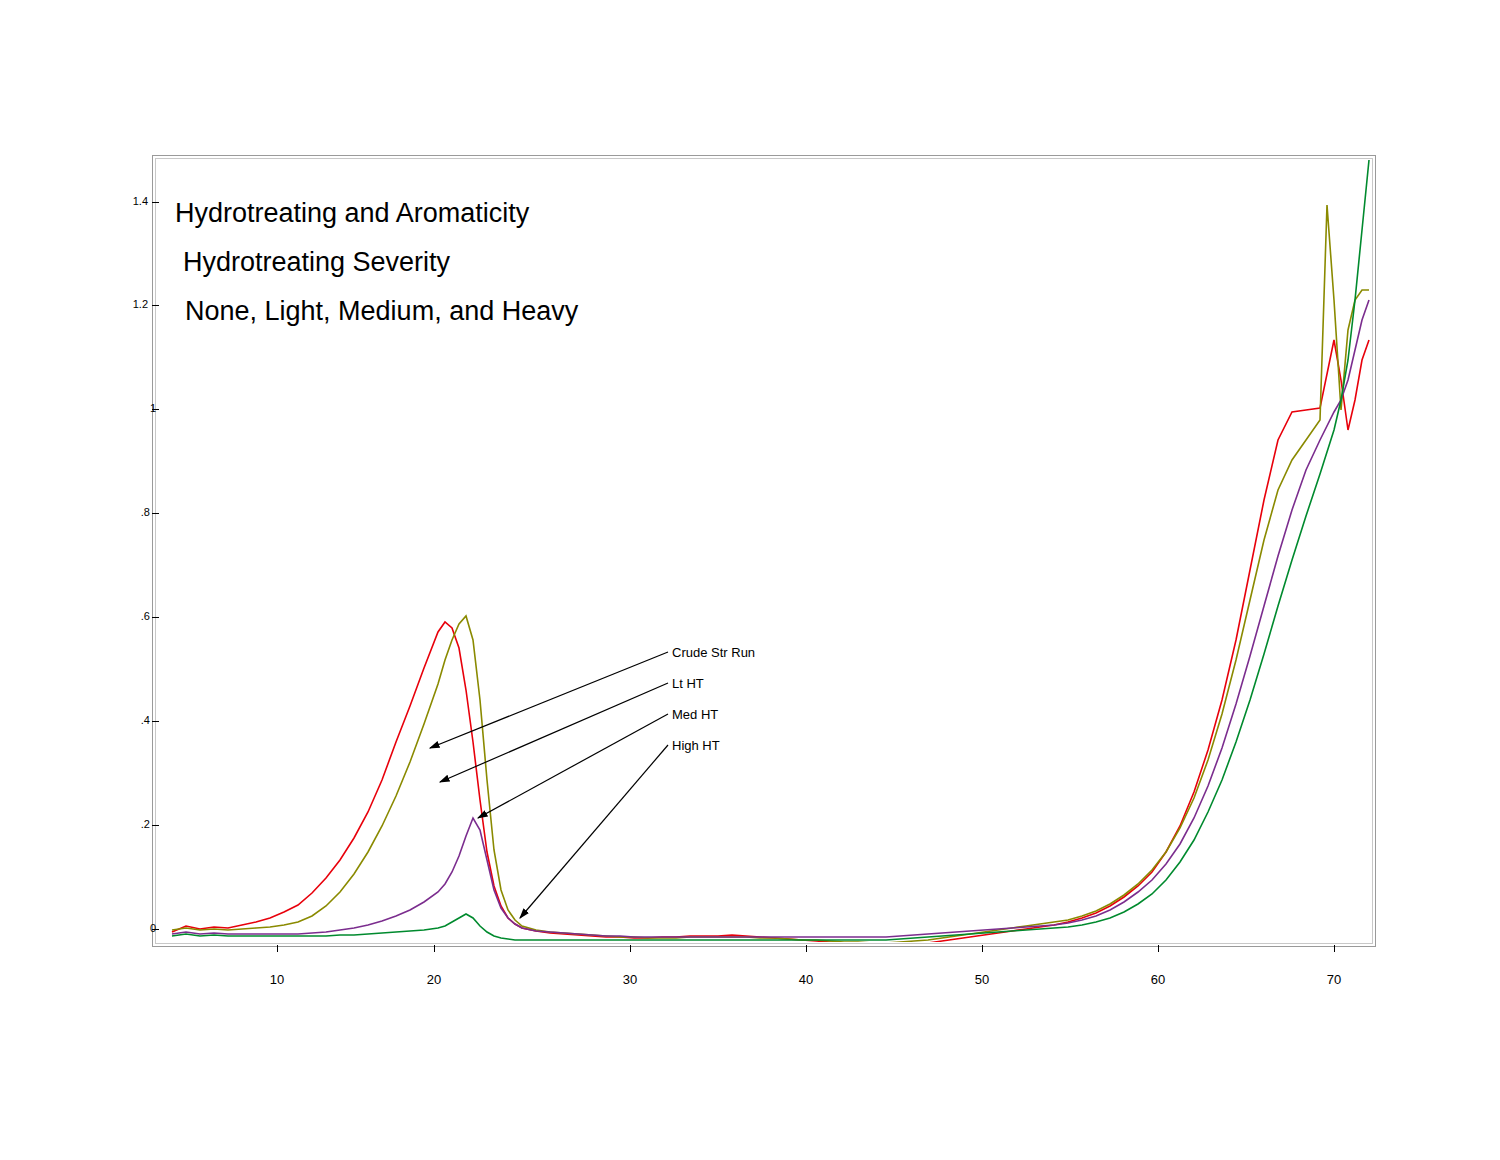Hydrotreating and Aromaticity
Hydrotreating Severity
None, Light, Medium, and Heavy
1.4
1.2
1
.8
.6
.4
.2
0
10
20
30
40
50
60
70
Crude Str Run
Lt HT
Med HT
High HT